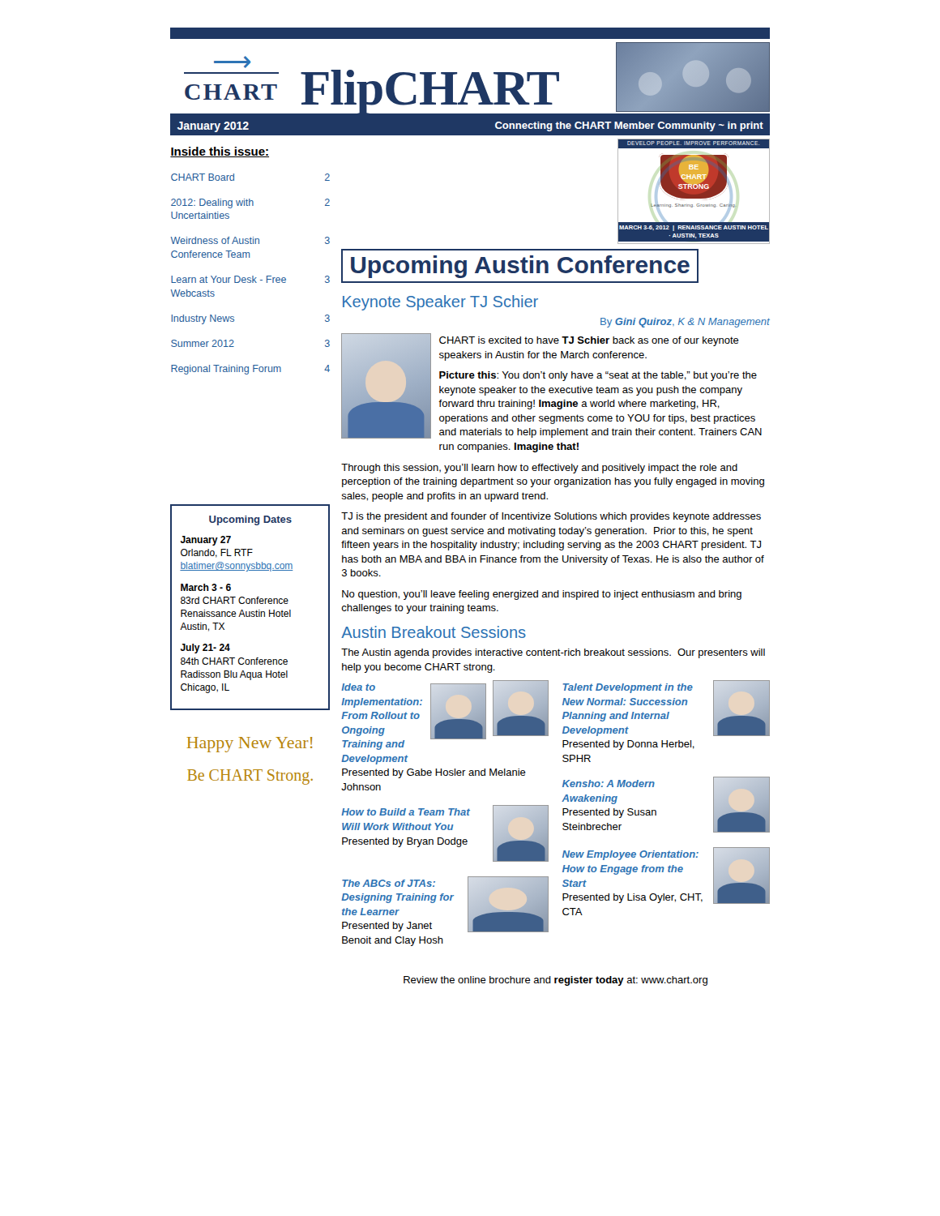⟶
CHART
Flip CHART
January 2012 Connecting the CHART Member Community ~ in print
Inside this issue:
| CHART Board | 2 |
| 2012: Dealing with Uncertainties | 2 |
| Weirdness of Austin Conference Team | 3 |
| Learn at Your Desk - Free Webcasts | 3 |
| Industry News | 3 |
| Summer 2012 | 3 |
| Regional Training Forum | 4 |
Upcoming Dates
January 27 Orlando, FL RTF
blatimer@sonnysbbq.com
March 3 - 6 83rd CHART Conference
Renaissance Austin Hotel
Austin, TX
July 21- 24 84th CHART Conference
Radisson Blu Aqua Hotel
Chicago, IL
Happy New Year! Be CHART Strong.
DEVELOP PEOPLE. IMPROVE PERFORMANCE.
BE
CHART
STRONG
Learning. Sharing. Growing. Caring.
83RD HOSPITALITY TRAINING CONFERENCE
MARCH 3-6, 2012 | RENAISSANCE AUSTIN HOTEL · AUSTIN, TEXAS
Upcoming Austin Conference
Keynote Speaker TJ Schier
By Gini Quiroz, K & N Management
CHART is excited to have TJ Schier back as one of our keynote speakers in Austin for the March conference.
Picture this: You don’t only have a “seat at the table,” but you’re the keynote speaker to the executive team as you push the company forward thru training! Imagine a world where marketing, HR, operations and other segments come to YOU for tips, best practices and materials to help implement and train their content. Trainers CAN run companies. Imagine that!
Through this session, you’ll learn how to effectively and positively impact the role and perception of the training department so your organization has you fully engaged in moving sales, people and profits in an upward trend.
TJ is the president and founder of Incentivize Solutions which provides keynote addresses and seminars on guest service and motivating today’s generation. Prior to this, he spent fifteen years in the hospitality industry; including serving as the 2003 CHART president. TJ has both an MBA and BBA in Finance from the University of Texas. He is also the author of 3 books.
No question, you’ll leave feeling energized and inspired to inject enthusiasm and bring challenges to your training teams.
Austin Breakout Sessions
The Austin agenda provides interactive content-rich breakout sessions. Our presenters will help you become CHART strong.
Idea to Implementation: From Rollout to Ongoing Training and Development
Presented by Gabe Hosler and Melanie Johnson
How to Build a Team That Will Work Without You
Presented by Bryan Dodge
The ABCs of JTAs: Designing Training for the Learner
Presented by Janet Benoit and Clay Hosh
Talent Development in the New Normal: Succession Planning and Internal Development
Presented by Donna Herbel, SPHR
Kensho: A Modern Awakening
Presented by Susan Steinbrecher
New Employee Orientation: How to Engage from the Start
Presented by Lisa Oyler, CHT, CTA
Review the online brochure and register today at: www.chart.org